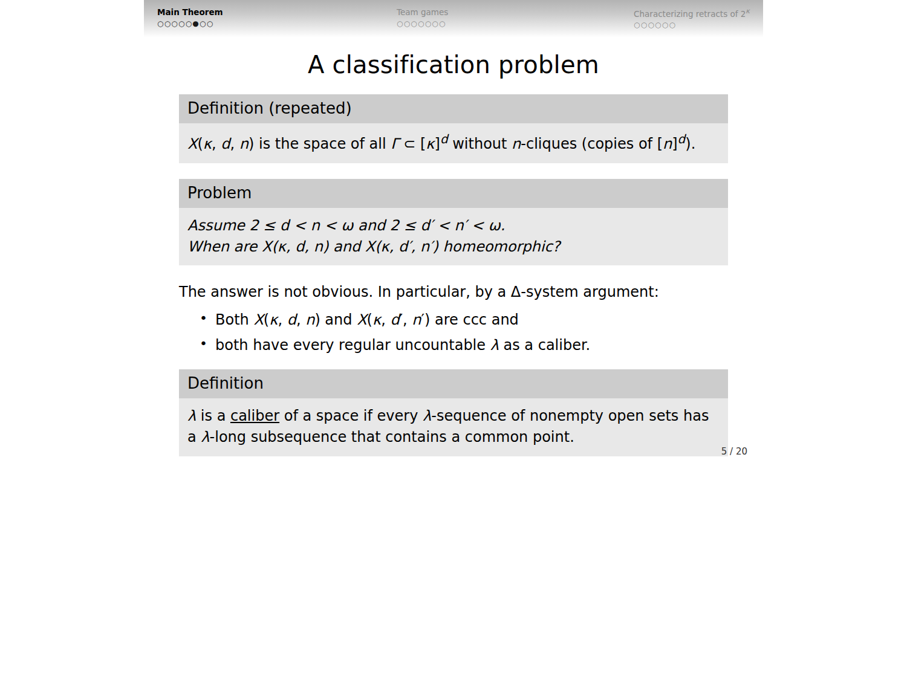Main Theorem
○○○○○●○○
Team games
○○○○○○○
Characterizing retracts of 2κ
○○○○○○
A classification problem
Definition (repeated)
X(κ, d, n) is the space of all Γ ⊂ [κ]d without n-cliques (copies of [n]d).
Problem
Assume 2 ≤ d < n < ω and 2 ≤ d′ < n′ < ω.
When are X(κ, d, n) and X(κ, d′, n′) homeomorphic?
The answer is not obvious. In particular, by a Δ-system argument:
Both X(κ, d, n) and X(κ, d′, n′) are ccc and
both have every regular uncountable λ as a caliber.
Definition
λ is a caliber of a space if every λ-sequence of nonempty open sets has a λ-long subsequence that contains a common point.
5 / 20